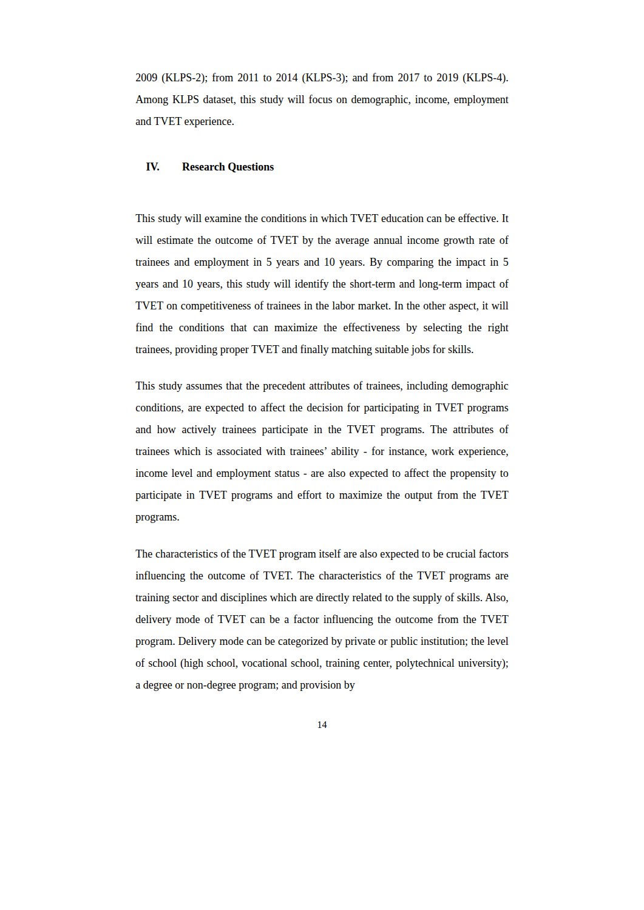2009 (KLPS-2); from 2011 to 2014 (KLPS-3); and from 2017 to 2019 (KLPS-4). Among KLPS dataset, this study will focus on demographic, income, employment and TVET experience.
IV. Research Questions
This study will examine the conditions in which TVET education can be effective. It will estimate the outcome of TVET by the average annual income growth rate of trainees and employment in 5 years and 10 years. By comparing the impact in 5 years and 10 years, this study will identify the short-term and long-term impact of TVET on competitiveness of trainees in the labor market. In the other aspect, it will find the conditions that can maximize the effectiveness by selecting the right trainees, providing proper TVET and finally matching suitable jobs for skills.
This study assumes that the precedent attributes of trainees, including demographic conditions, are expected to affect the decision for participating in TVET programs and how actively trainees participate in the TVET programs. The attributes of trainees which is associated with trainees’ ability - for instance, work experience, income level and employment status - are also expected to affect the propensity to participate in TVET programs and effort to maximize the output from the TVET programs.
The characteristics of the TVET program itself are also expected to be crucial factors influencing the outcome of TVET. The characteristics of the TVET programs are training sector and disciplines which are directly related to the supply of skills. Also, delivery mode of TVET can be a factor influencing the outcome from the TVET program. Delivery mode can be categorized by private or public institution; the level of school (high school, vocational school, training center, polytechnical university); a degree or non-degree program; and provision by
14